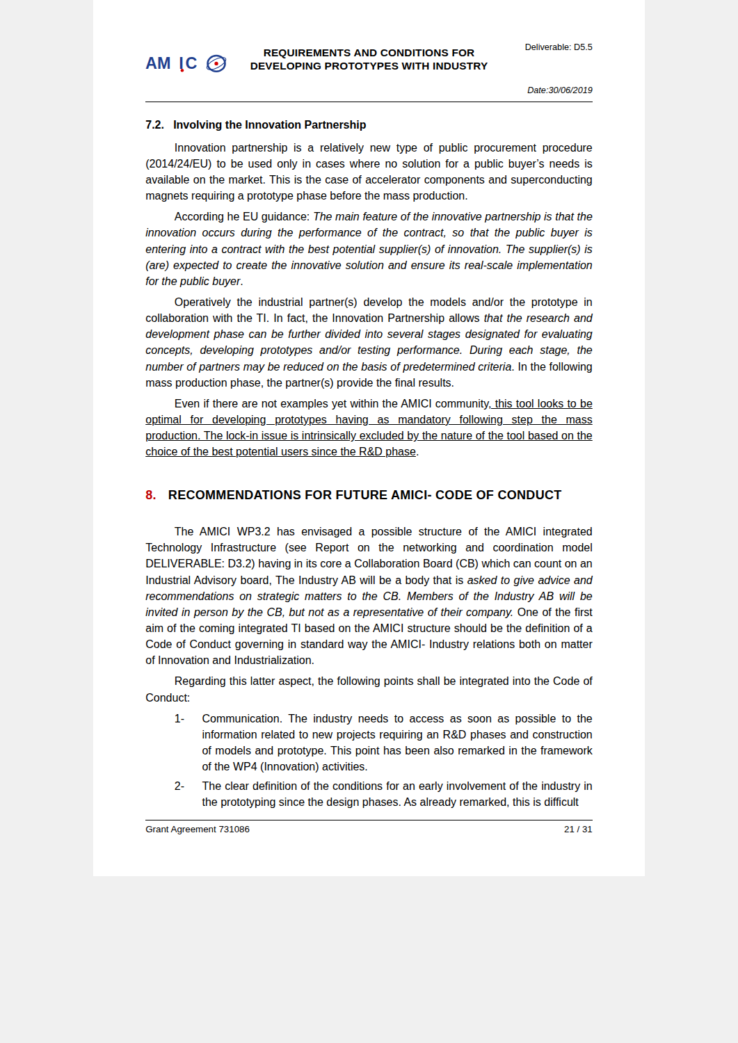AM I C
REQUIREMENTS AND CONDITIONS FOR
DEVELOPING PROTOTYPES WITH INDUSTRY
Deliverable: D5.5
Date:30/06/2019
7.2. Involving the Innovation Partnership
Innovation partnership is a relatively new type of public procurement procedure (2014/24/EU) to be used only in cases where no solution for a public buyer’s needs is available on the market. This is the case of accelerator components and superconducting magnets requiring a prototype phase before the mass production.
According he EU guidance: The main feature of the innovative partnership is that the innovation occurs during the performance of the contract, so that the public buyer is entering into a contract with the best potential supplier(s) of innovation. The supplier(s) is (are) expected to create the innovative solution and ensure its real-scale implementation for the public buyer.
Operatively the industrial partner(s) develop the models and/or the prototype in collaboration with the TI. In fact, the Innovation Partnership allows that the research and development phase can be further divided into several stages designated for evaluating concepts, developing prototypes and/or testing performance. During each stage, the number of partners may be reduced on the basis of predetermined criteria. In the following mass production phase, the partner(s) provide the final results.
Even if there are not examples yet within the AMICI community, this tool looks to be optimal for developing prototypes having as mandatory following step the mass production. The lock-in issue is intrinsically excluded by the nature of the tool based on the choice of the best potential users since the R&D phase.
8. RECOMMENDATIONS FOR FUTURE AMICI- CODE OF CONDUCT
The AMICI WP3.2 has envisaged a possible structure of the AMICI integrated Technology Infrastructure (see Report on the networking and coordination model DELIVERABLE: D3.2) having in its core a Collaboration Board (CB) which can count on an Industrial Advisory board, The Industry AB will be a body that is asked to give advice and recommendations on strategic matters to the CB. Members of the Industry AB will be invited in person by the CB, but not as a representative of their company. One of the first aim of the coming integrated TI based on the AMICI structure should be the definition of a Code of Conduct governing in standard way the AMICI- Industry relations both on matter of Innovation and Industrialization.
Regarding this latter aspect, the following points shall be integrated into the Code of Conduct:
1-Communication. The industry needs to access as soon as possible to the information related to new projects requiring an R&D phases and construction of models and prototype. This point has been also remarked in the framework of the WP4 (Innovation) activities.
2-The clear definition of the conditions for an early involvement of the industry in the prototyping since the design phases. As already remarked, this is difficult
Grant Agreement 731086 21 / 31